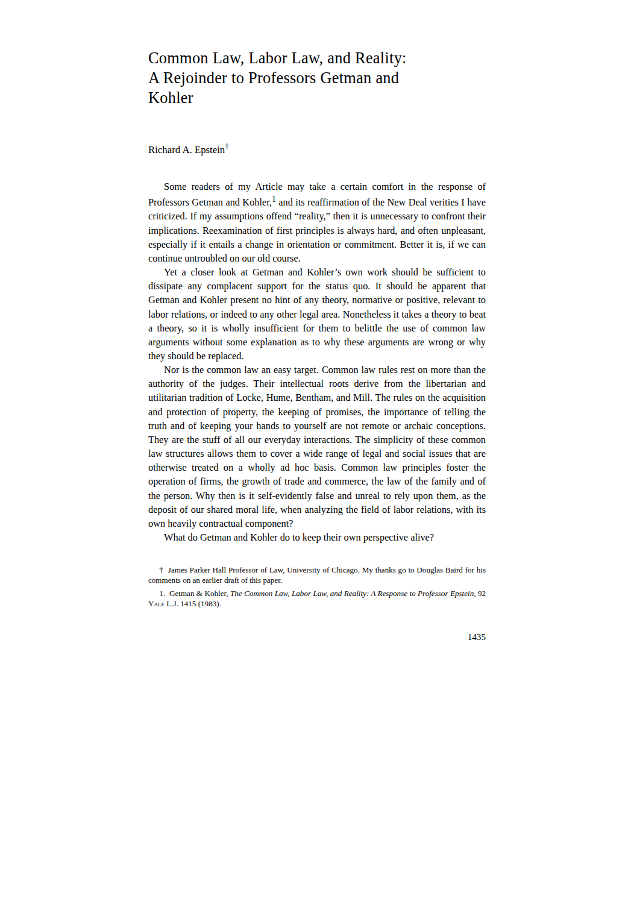Common Law, Labor Law, and Reality:
A Rejoinder to Professors Getman and
Kohler
Richard A. Epstein†
Some readers of my Article may take a certain comfort in the response of Professors Getman and Kohler,1 and its reaffirmation of the New Deal verities I have criticized. If my assumptions offend “reality,” then it is unnecessary to confront their implications. Reexamination of first principles is always hard, and often unpleasant, especially if it entails a change in orientation or commitment. Better it is, if we can continue untroubled on our old course.
Yet a closer look at Getman and Kohler’s own work should be sufficient to dissipate any complacent support for the status quo. It should be apparent that Getman and Kohler present no hint of any theory, normative or positive, relevant to labor relations, or indeed to any other legal area. Nonetheless it takes a theory to beat a theory, so it is wholly insufficient for them to belittle the use of common law arguments without some explanation as to why these arguments are wrong or why they should be replaced.
Nor is the common law an easy target. Common law rules rest on more than the authority of the judges. Their intellectual roots derive from the libertarian and utilitarian tradition of Locke, Hume, Bentham, and Mill. The rules on the acquisition and protection of property, the keeping of promises, the importance of telling the truth and of keeping your hands to yourself are not remote or archaic conceptions. They are the stuff of all our everyday interactions. The simplicity of these common law structures allows them to cover a wide range of legal and social issues that are otherwise treated on a wholly ad hoc basis. Common law principles foster the operation of firms, the growth of trade and commerce, the law of the family and of the person. Why then is it self-evidently false and unreal to rely upon them, as the deposit of our shared moral life, when analyzing the field of labor relations, with its own heavily contractual component?
What do Getman and Kohler do to keep their own perspective alive?
† James Parker Hall Professor of Law, University of Chicago. My thanks go to Douglas Baird for his comments on an earlier draft of this paper.
1. Getman & Kohler, The Common Law, Labor Law, and Reality: A Response to Professor Epstein, 92 Yale L.J. 1415 (1983).
1435